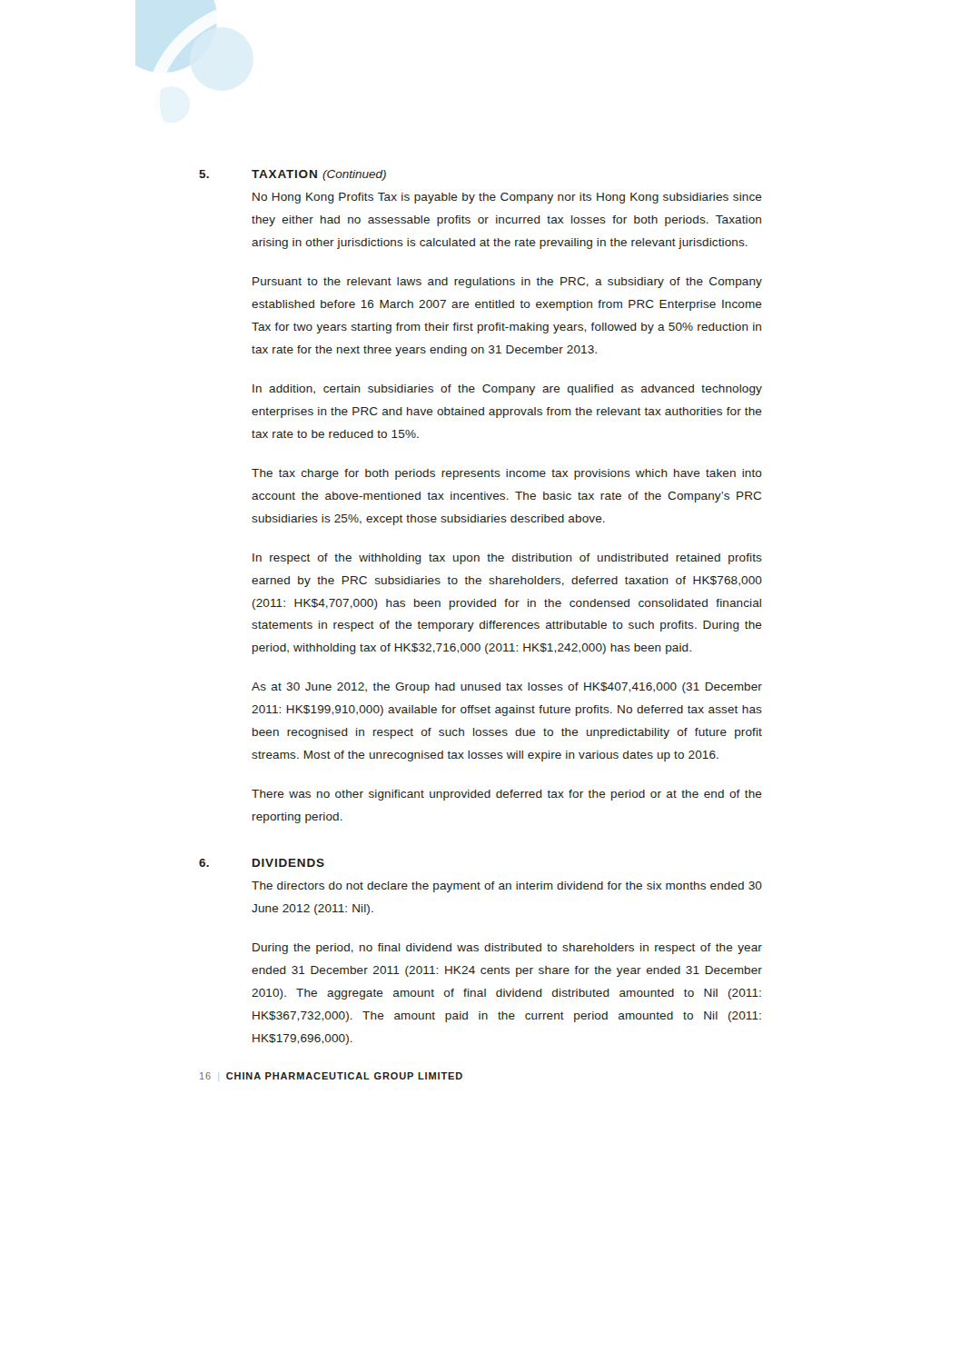5.
Taxation (Continued)
No Hong Kong Profits Tax is payable by the Company nor its Hong Kong subsidiaries since they either had no assessable profits or incurred tax losses for both periods. Taxation arising in other jurisdictions is calculated at the rate prevailing in the relevant jurisdictions.
Pursuant to the relevant laws and regulations in the PRC, a subsidiary of the Company established before 16 March 2007 are entitled to exemption from PRC Enterprise Income Tax for two years starting from their first profit-making years, followed by a 50% reduction in tax rate for the next three years ending on 31 December 2013.
In addition, certain subsidiaries of the Company are qualified as advanced technology enterprises in the PRC and have obtained approvals from the relevant tax authorities for the tax rate to be reduced to 15%.
The tax charge for both periods represents income tax provisions which have taken into account the above-mentioned tax incentives. The basic tax rate of the Company’s PRC subsidiaries is 25%, except those subsidiaries described above.
In respect of the withholding tax upon the distribution of undistributed retained profits earned by the PRC subsidiaries to the shareholders, deferred taxation of HK$768,000 (2011: HK$4,707,000) has been provided for in the condensed consolidated financial statements in respect of the temporary differences attributable to such profits. During the period, withholding tax of HK$32,716,000 (2011: HK$1,242,000) has been paid.
As at 30 June 2012, the Group had unused tax losses of HK$407,416,000 (31 December 2011: HK$199,910,000) available for offset against future profits. No deferred tax asset has been recognised in respect of such losses due to the unpredictability of future profit streams. Most of the unrecognised tax losses will expire in various dates up to 2016.
There was no other significant unprovided deferred tax for the period or at the end of the reporting period.
6.
Dividends
The directors do not declare the payment of an interim dividend for the six months ended 30 June 2012 (2011: Nil).
During the period, no final dividend was distributed to shareholders in respect of the year ended 31 December 2011 (2011: HK24 cents per share for the year ended 31 December 2010). The aggregate amount of final dividend distributed amounted to Nil (2011: HK$367,732,000). The amount paid in the current period amounted to Nil (2011: HK$179,696,000).
16|CHINA PHARMACEUTICAL GROUP LIMITED